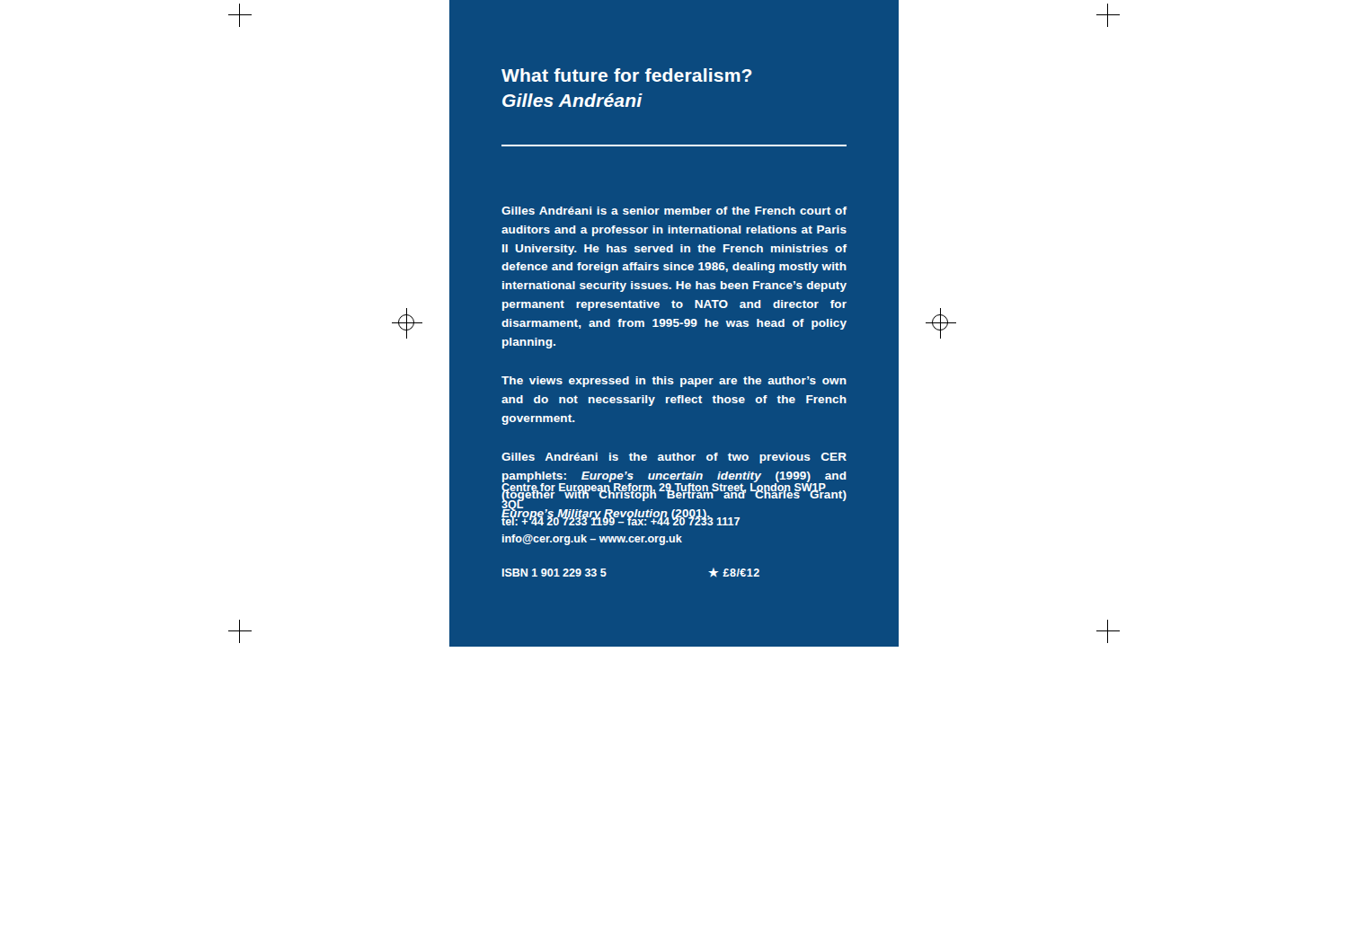What future for federalism?Gilles Andréani
Gilles Andréani is a senior member of the French court of auditors and a professor in international relations at Paris II University. He has served in the French ministries of defence and foreign affairs since 1986, dealing mostly with international security issues. He has been France’s deputy permanent representative to NATO and director for disarmament, and from 1995-99 he was head of policy planning.
The views expressed in this paper are the author’s own and do not necessarily reflect those of the French government.
Gilles Andréani is the author of two previous CER pamphlets: Europe’s uncertain identity (1999) and (together with Christoph Bertram and Charles Grant) Europe’s Military Revolution (2001).
Centre for European Reform, 29 Tufton Street, London SW1P 3QL
tel: + 44 20 7233 1199 – fax: +44 20 7233 1117
info@cer.org.uk – www.cer.org.uk
ISBN 1 901 229 33 5 ★ £8/€12